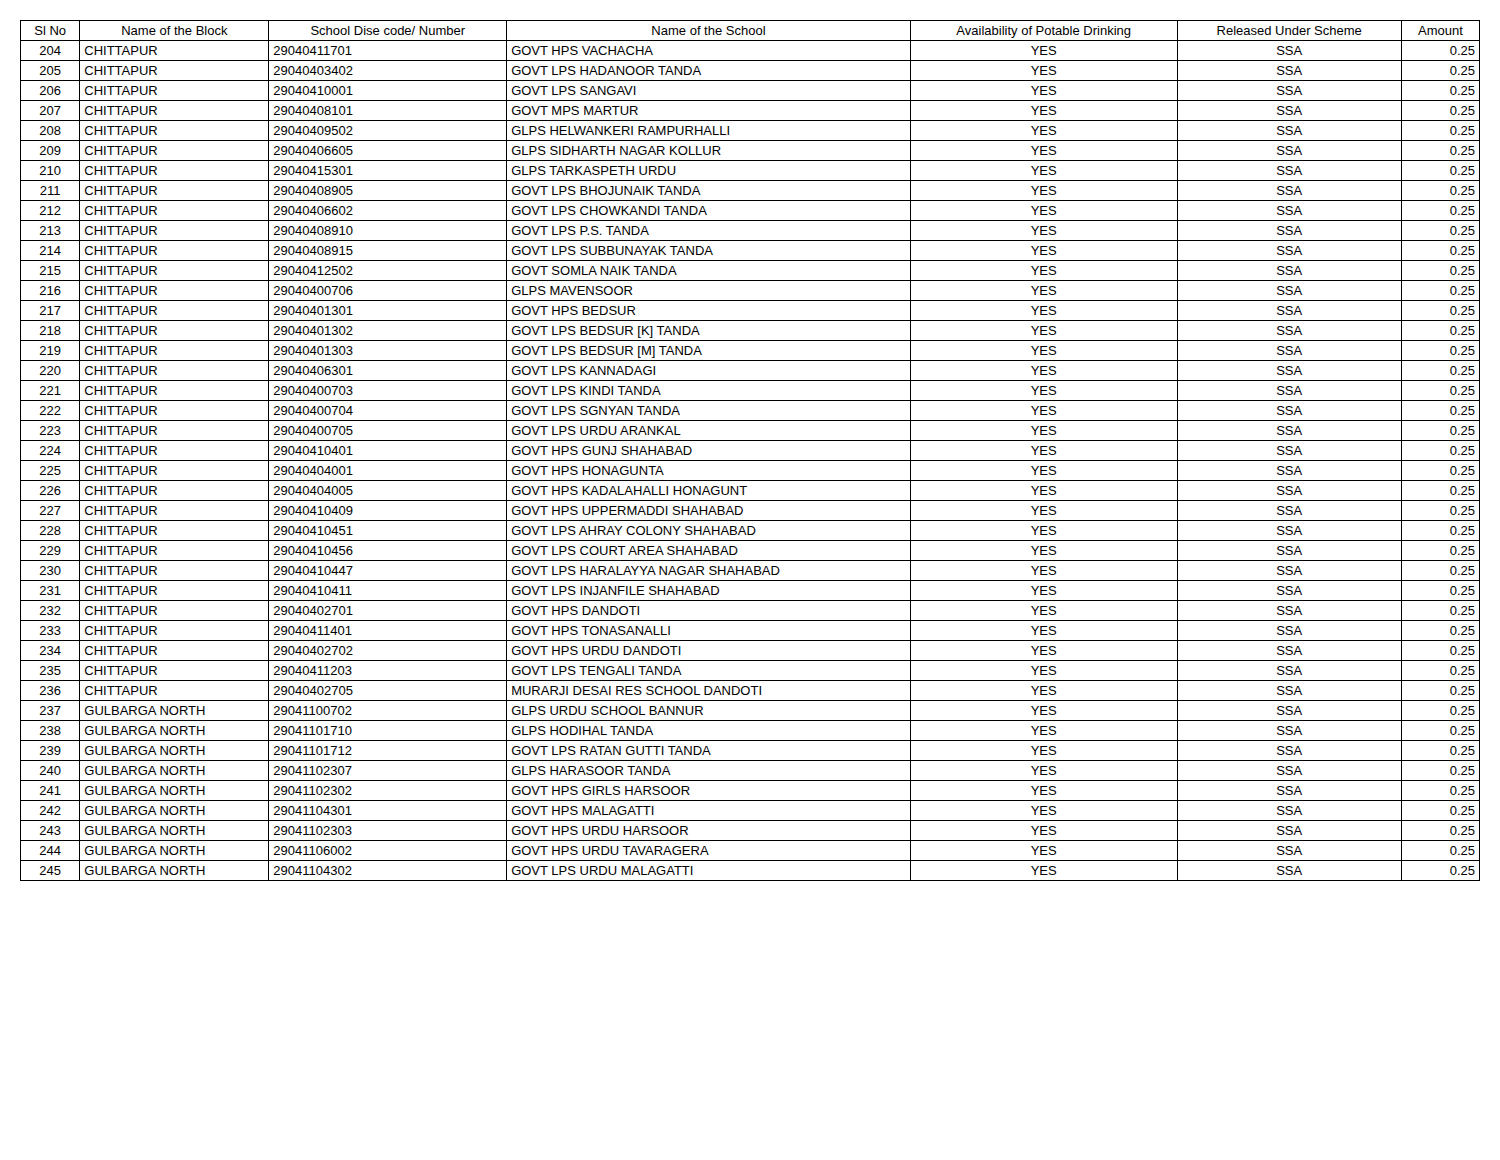| Sl No | Name of the Block | School Dise code/ Number | Name of the School | Availability of Potable Drinking | Released Under Scheme | Amount |
| --- | --- | --- | --- | --- | --- | --- |
| 204 | CHITTAPUR | 29040411701 | GOVT HPS VACHACHA | YES | SSA | 0.25 |
| 205 | CHITTAPUR | 29040403402 | GOVT LPS HADANOOR TANDA | YES | SSA | 0.25 |
| 206 | CHITTAPUR | 29040410001 | GOVT LPS SANGAVI | YES | SSA | 0.25 |
| 207 | CHITTAPUR | 29040408101 | GOVT MPS MARTUR | YES | SSA | 0.25 |
| 208 | CHITTAPUR | 29040409502 | GLPS HELWANKERI RAMPURHALLI | YES | SSA | 0.25 |
| 209 | CHITTAPUR | 29040406605 | GLPS SIDHARTH NAGAR KOLLUR | YES | SSA | 0.25 |
| 210 | CHITTAPUR | 29040415301 | GLPS TARKASPETH URDU | YES | SSA | 0.25 |
| 211 | CHITTAPUR | 29040408905 | GOVT LPS BHOJUNAIK TANDA | YES | SSA | 0.25 |
| 212 | CHITTAPUR | 29040406602 | GOVT LPS CHOWKANDI TANDA | YES | SSA | 0.25 |
| 213 | CHITTAPUR | 29040408910 | GOVT LPS P.S. TANDA | YES | SSA | 0.25 |
| 214 | CHITTAPUR | 29040408915 | GOVT LPS SUBBUNAYAK TANDA | YES | SSA | 0.25 |
| 215 | CHITTAPUR | 29040412502 | GOVT SOMLA NAIK TANDA | YES | SSA | 0.25 |
| 216 | CHITTAPUR | 29040400706 | GLPS MAVENSOOR | YES | SSA | 0.25 |
| 217 | CHITTAPUR | 29040401301 | GOVT HPS BEDSUR | YES | SSA | 0.25 |
| 218 | CHITTAPUR | 29040401302 | GOVT LPS BEDSUR [K] TANDA | YES | SSA | 0.25 |
| 219 | CHITTAPUR | 29040401303 | GOVT LPS BEDSUR [M] TANDA | YES | SSA | 0.25 |
| 220 | CHITTAPUR | 29040406301 | GOVT LPS KANNADAGI | YES | SSA | 0.25 |
| 221 | CHITTAPUR | 29040400703 | GOVT LPS KINDI TANDA | YES | SSA | 0.25 |
| 222 | CHITTAPUR | 29040400704 | GOVT LPS SGNYAN TANDA | YES | SSA | 0.25 |
| 223 | CHITTAPUR | 29040400705 | GOVT LPS URDU ARANKAL | YES | SSA | 0.25 |
| 224 | CHITTAPUR | 29040410401 | GOVT HPS GUNJ SHAHABAD | YES | SSA | 0.25 |
| 225 | CHITTAPUR | 29040404001 | GOVT HPS HONAGUNTA | YES | SSA | 0.25 |
| 226 | CHITTAPUR | 29040404005 | GOVT HPS KADALAHALLI HONAGUNT | YES | SSA | 0.25 |
| 227 | CHITTAPUR | 29040410409 | GOVT HPS UPPERMADDI SHAHABAD | YES | SSA | 0.25 |
| 228 | CHITTAPUR | 29040410451 | GOVT LPS AHRAY COLONY SHAHABAD | YES | SSA | 0.25 |
| 229 | CHITTAPUR | 29040410456 | GOVT LPS COURT AREA SHAHABAD | YES | SSA | 0.25 |
| 230 | CHITTAPUR | 29040410447 | GOVT LPS HARALAYYA NAGAR SHAHABAD | YES | SSA | 0.25 |
| 231 | CHITTAPUR | 29040410411 | GOVT LPS INJANFILE SHAHABAD | YES | SSA | 0.25 |
| 232 | CHITTAPUR | 29040402701 | GOVT HPS DANDOTI | YES | SSA | 0.25 |
| 233 | CHITTAPUR | 29040411401 | GOVT HPS TONASANALLI | YES | SSA | 0.25 |
| 234 | CHITTAPUR | 29040402702 | GOVT HPS URDU DANDOTI | YES | SSA | 0.25 |
| 235 | CHITTAPUR | 29040411203 | GOVT LPS TENGALI TANDA | YES | SSA | 0.25 |
| 236 | CHITTAPUR | 29040402705 | MURARJI DESAI RES SCHOOL DANDOTI | YES | SSA | 0.25 |
| 237 | GULBARGA NORTH | 29041100702 | GLPS URDU SCHOOL BANNUR | YES | SSA | 0.25 |
| 238 | GULBARGA NORTH | 29041101710 | GLPS HODIHAL TANDA | YES | SSA | 0.25 |
| 239 | GULBARGA NORTH | 29041101712 | GOVT LPS RATAN GUTTI TANDA | YES | SSA | 0.25 |
| 240 | GULBARGA NORTH | 29041102307 | GLPS HARASOOR TANDA | YES | SSA | 0.25 |
| 241 | GULBARGA NORTH | 29041102302 | GOVT HPS GIRLS HARSOOR | YES | SSA | 0.25 |
| 242 | GULBARGA NORTH | 29041104301 | GOVT HPS MALAGATTI | YES | SSA | 0.25 |
| 243 | GULBARGA NORTH | 29041102303 | GOVT HPS URDU HARSOOR | YES | SSA | 0.25 |
| 244 | GULBARGA NORTH | 29041106002 | GOVT HPS URDU TAVARAGERA | YES | SSA | 0.25 |
| 245 | GULBARGA NORTH | 29041104302 | GOVT LPS URDU MALAGATTI | YES | SSA | 0.25 |